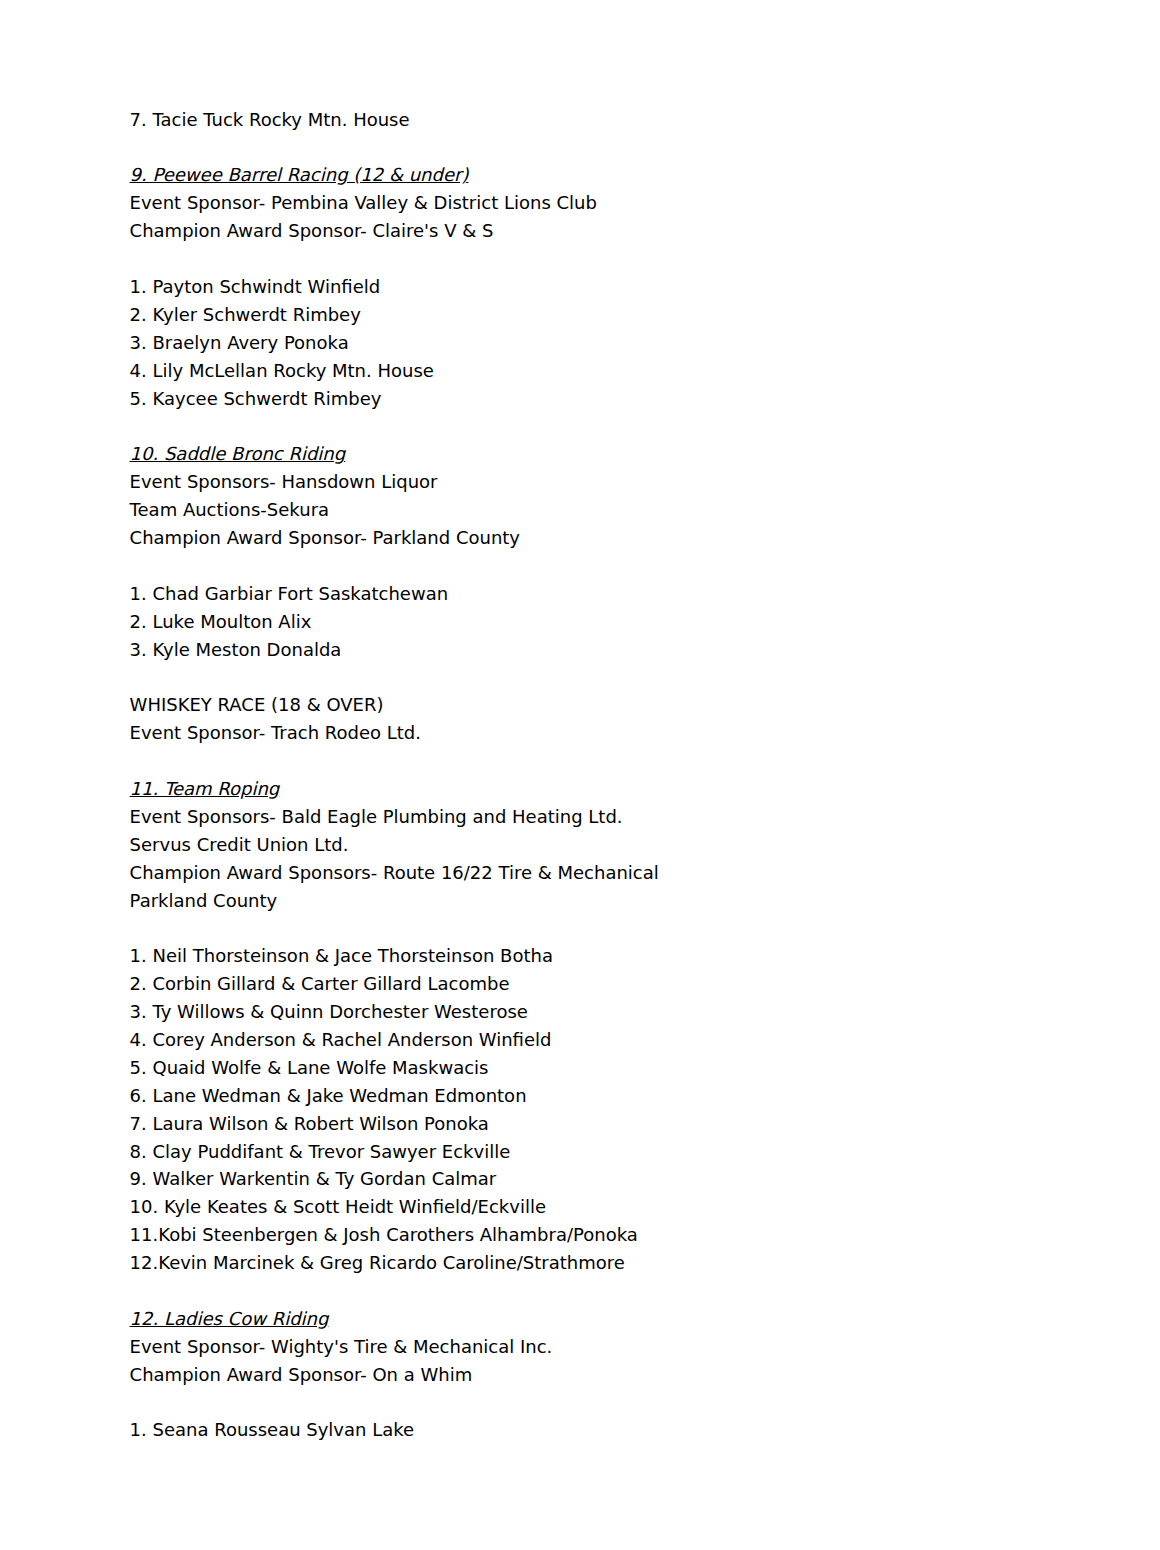7. Tacie Tuck Rocky Mtn. House
9. Peewee Barrel Racing (12 & under)
Event Sponsor- Pembina Valley & District Lions Club
Champion Award Sponsor- Claire's V & S
1. Payton Schwindt Winfield
2. Kyler Schwerdt Rimbey
3. Braelyn Avery Ponoka
4. Lily McLellan Rocky Mtn. House
5. Kaycee Schwerdt Rimbey
10. Saddle Bronc Riding
Event Sponsors- Hansdown Liquor
Team Auctions-Sekura
Champion Award Sponsor- Parkland County
1. Chad Garbiar Fort Saskatchewan
2. Luke Moulton Alix
3. Kyle Meston Donalda
WHISKEY RACE (18 & OVER)
Event Sponsor- Trach Rodeo Ltd.
11. Team Roping
Event Sponsors- Bald Eagle Plumbing and Heating Ltd.
Servus Credit Union Ltd.
Champion Award Sponsors- Route 16/22 Tire & Mechanical
Parkland County
1. Neil Thorsteinson & Jace Thorsteinson Botha
2. Corbin Gillard & Carter Gillard Lacombe
3. Ty Willows & Quinn Dorchester Westerose
4. Corey Anderson & Rachel Anderson Winfield
5. Quaid Wolfe & Lane Wolfe Maskwacis
6. Lane Wedman & Jake Wedman Edmonton
7. Laura Wilson & Robert Wilson Ponoka
8. Clay Puddifant & Trevor Sawyer Eckville
9. Walker Warkentin & Ty Gordan Calmar
10. Kyle Keates & Scott Heidt Winfield/Eckville
11.Kobi Steenbergen & Josh Carothers Alhambra/Ponoka
12.Kevin Marcinek & Greg Ricardo Caroline/Strathmore
12. Ladies Cow Riding
Event Sponsor- Wighty's Tire & Mechanical Inc.
Champion Award Sponsor- On a Whim
1. Seana Rousseau Sylvan Lake